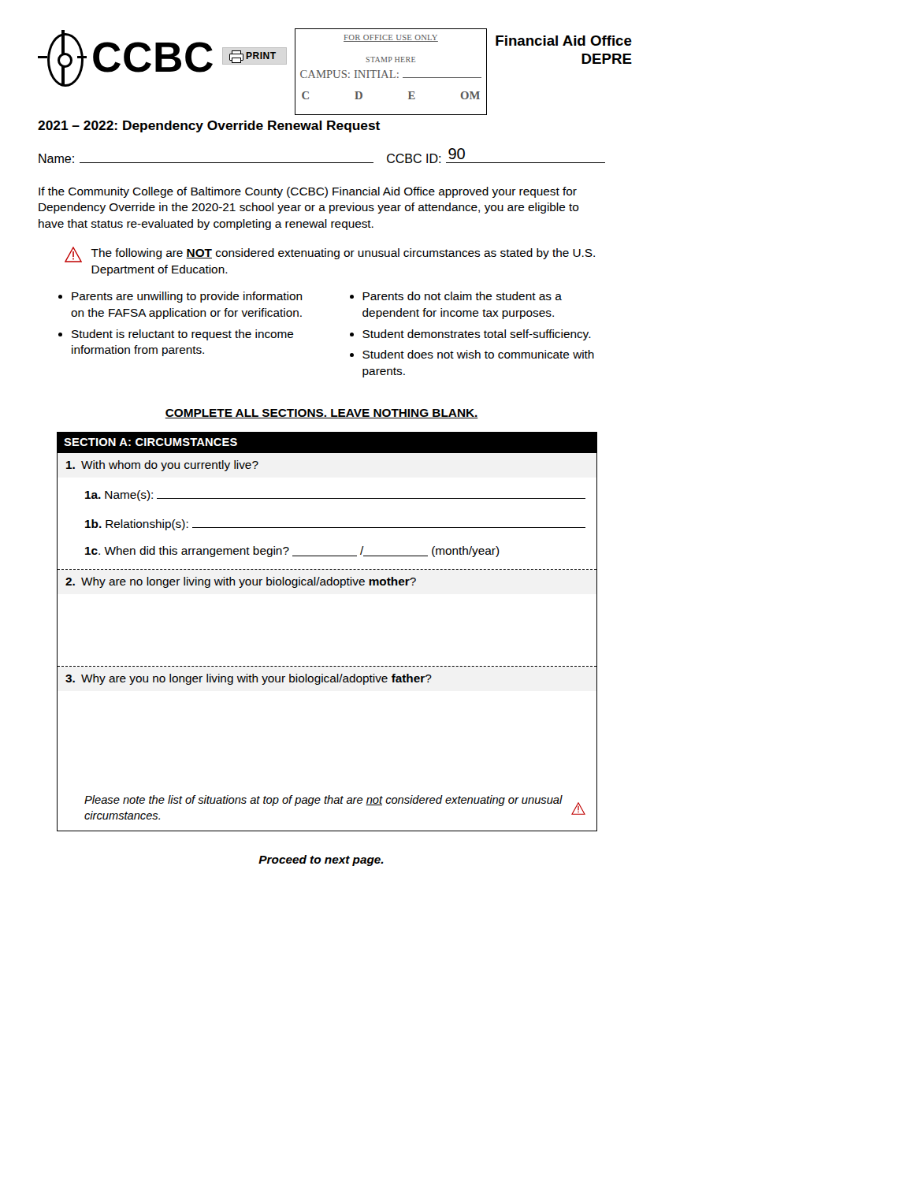CCBC
PRINT
FOR OFFICE USE ONLY
STAMP HERE
CAMPUS: INITIAL:
CDEOM
Financial Aid Office
DEPRE
2021 – 2022: Dependency Override Renewal Request
Name: CCBC ID: 90
If the Community College of Baltimore County (CCBC) Financial Aid Office approved your request for Dependency Override in the 2020-21 school year or a previous year of attendance, you are eligible to have that status re-evaluated by completing a renewal request.
The following are NOT considered extenuating or unusual circumstances as stated by the U.S. Department of Education.
Parents are unwilling to provide information on the FAFSA application or for verification.
Student is reluctant to request the income information from parents.
Parents do not claim the student as a dependent for income tax purposes.
Student demonstrates total self-sufficiency.
Student does not wish to communicate with parents.
COMPLETE ALL SECTIONS. LEAVE NOTHING BLANK.
SECTION A: CIRCUMSTANCES
1. With whom do you currently live?
1a. Name(s):
1b. Relationship(s):
1c. When did this arrangement begin? / (month/year)
2. Why are no longer living with your biological/adoptive mother?
3. Why are you no longer living with your biological/adoptive father?
Please note the list of situations at top of page that are not considered extenuating or unusual circumstances.
Proceed to next page.